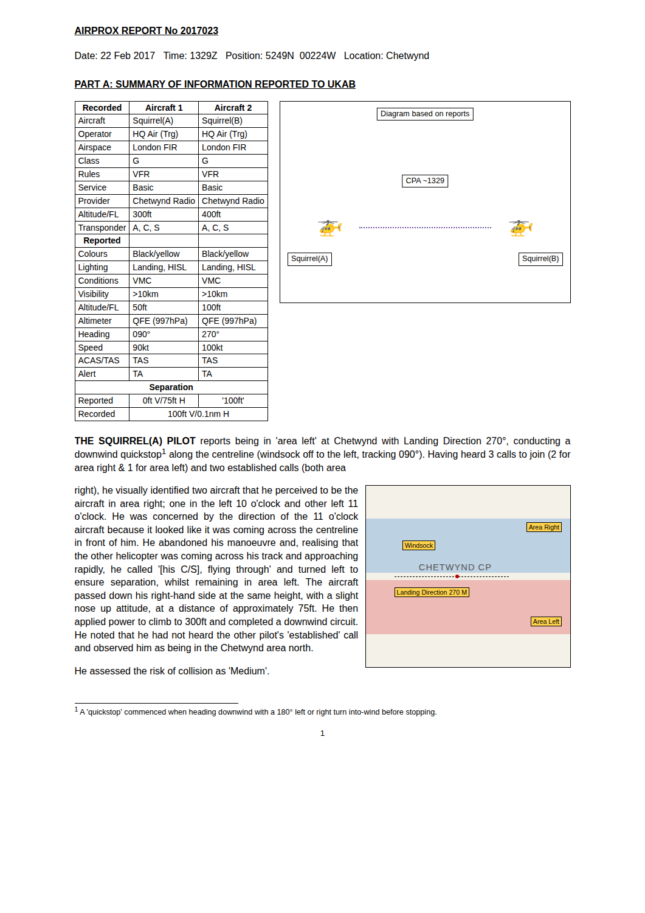AIRPROX REPORT No 2017023
Date: 22 Feb 2017 Time: 1329Z Position: 5249N 00224W Location: Chetwynd
PART A: SUMMARY OF INFORMATION REPORTED TO UKAB
| Recorded | Aircraft 1 | Aircraft 2 |
| --- | --- | --- |
| Aircraft | Squirrel(A) | Squirrel(B) |
| Operator | HQ Air (Trg) | HQ Air (Trg) |
| Airspace | London FIR | London FIR |
| Class | G | G |
| Rules | VFR | VFR |
| Service | Basic | Basic |
| Provider | Chetwynd Radio | Chetwynd Radio |
| Altitude/FL | 300ft | 400ft |
| Transponder | A, C, S | A, C, S |
| Reported | | |
| Colours | Black/yellow | Black/yellow |
| Lighting | Landing, HISL | Landing, HISL |
| Conditions | VMC | VMC |
| Visibility | >10km | >10km |
| Altitude/FL | 50ft | 100ft |
| Altimeter | QFE (997hPa) | QFE (997hPa) |
| Heading | 090° | 270° |
| Speed | 90kt | 100kt |
| ACAS/TAS | TAS | TAS |
| Alert | TA | TA |
| Separation |
| Reported | 0ft V/75ft H | '100ft' |
| Recorded | 100ft V/0.1nm H |
Diagram based on reports CPA ~1329 🚁 🚁 Squirrel(A) Squirrel(B)
THE SQUIRREL(A) PILOT reports being in 'area left' at Chetwynd with Landing Direction 270°, conducting a downwind quickstop1 along the centreline (windsock off to the left, tracking 090°). Having heard 3 calls to join (2 for area right & 1 for area left) and two established calls (both area
Area Right Area Left Windsock Landing Direction 270 M CHETWYND CP
right), he visually identified two aircraft that he perceived to be the aircraft in area right; one in the left 10 o'clock and other left 11 o'clock. He was concerned by the direction of the 11 o'clock aircraft because it looked like it was coming across the centreline in front of him. He abandoned his manoeuvre and, realising that the other helicopter was coming across his track and approaching rapidly, he called '[his C/S], flying through' and turned left to ensure separation, whilst remaining in area left. The aircraft passed down his right-hand side at the same height, with a slight nose up attitude, at a distance of approximately 75ft. He then applied power to climb to 300ft and completed a downwind circuit. He noted that he had not heard the other pilot's 'established' call and observed him as being in the Chetwynd area north.
He assessed the risk of collision as 'Medium'.
1 A 'quickstop' commenced when heading downwind with a 180° left or right turn into-wind before stopping.
1